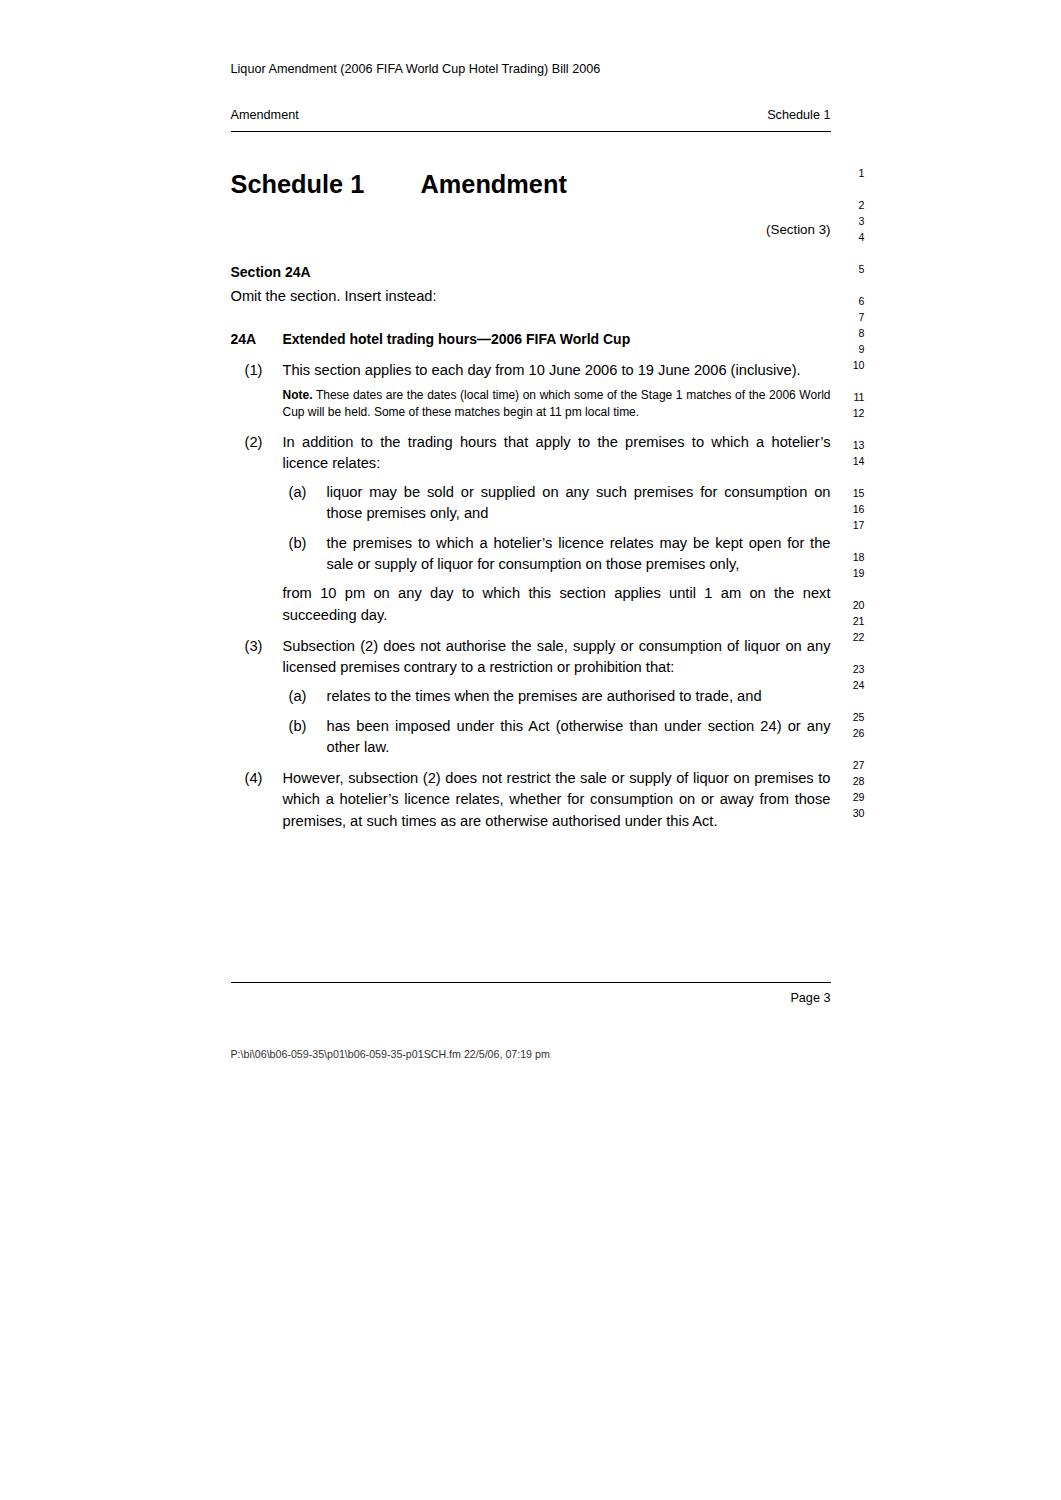Liquor Amendment (2006 FIFA World Cup Hotel Trading) Bill 2006
Amendment Schedule 1
Schedule 1
Amendment
(Section 3)
Section 24A
Omit the section. Insert instead:
24A
Extended hotel trading hours—2006 FIFA World Cup
(1)
This section applies to each day from 10 June 2006 to 19 June 2006 (inclusive).
Note. These dates are the dates (local time) on which some of the Stage 1 matches of the 2006 World Cup will be held. Some of these matches begin at 11 pm local time.
(2)
In addition to the trading hours that apply to the premises to which a hotelier’s licence relates:
(a)
liquor may be sold or supplied on any such premises for consumption on those premises only, and
(b)
the premises to which a hotelier’s licence relates may be kept open for the sale or supply of liquor for consumption on those premises only,
from 10 pm on any day to which this section applies until 1 am on the next succeeding day.
(3)
Subsection (2) does not authorise the sale, supply or consumption of liquor on any licensed premises contrary to a restriction or prohibition that:
(a)
relates to the times when the premises are authorised to trade, and
(b)
has been imposed under this Act (otherwise than under section 24) or any other law.
(4)
However, subsection (2) does not restrict the sale or supply of liquor on premises to which a hotelier’s licence relates, whether for consumption on or away from those premises, at such times as are otherwise authorised under this Act.
1
2
3
4
5
6
7
8
9
10
11
12
13
14
15
16
17
18
19
20
21
22
23
24
25
26
27
28
29
30
Page 3
P:\bi\06\b06-059-35\p01\b06-059-35-p01SCH.fm 22/5/06, 07:19 pm